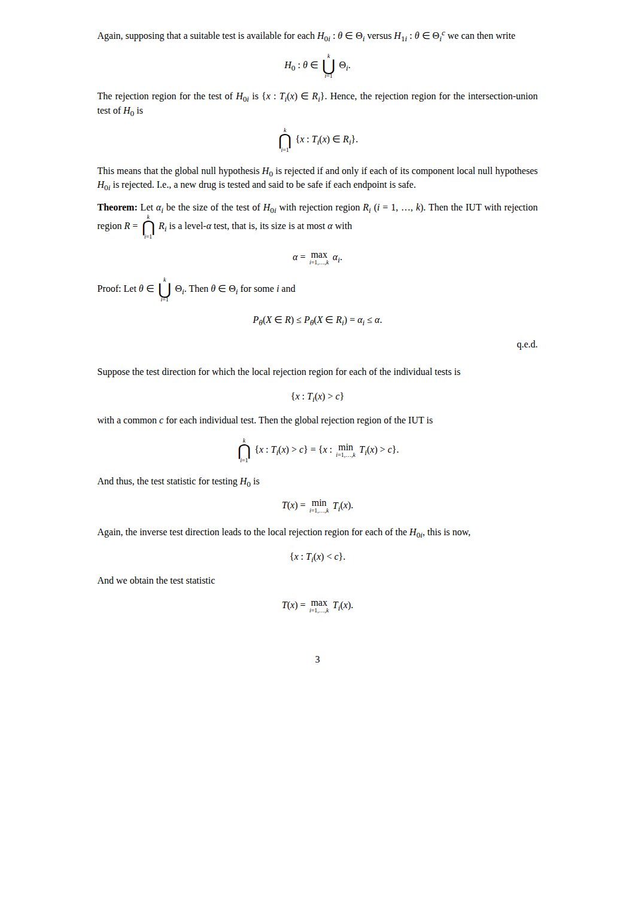Again, supposing that a suitable test is available for each H0i : θ ∈ Θi versus H1i : θ ∈ Θic we can then write
H0 : θ ∈ k⋃i=1 Θi.
The rejection region for the test of H0i is {x : Ti(x) ∈ Ri}. Hence, the rejection region for the intersection-union test of H0 is
k⋂i=1 {x : Ti(x) ∈ Ri}.
This means that the global null hypothesis H0 is rejected if and only if each of its component local null hypotheses H0i is rejected. I.e., a new drug is tested and said to be safe if each endpoint is safe.
Theorem: Let αi be the size of the test of H0i with rejection region Ri (i = 1, …, k). Then the IUT with rejection region R = k⋂i=1 Ri is a level-α test, that is, its size is at most α with
α = max i=1,…,k αi.
Proof: Let θ ∈ k⋃i=1 Θi. Then θ ∈ Θi for some i and
Pθ(X ∈ R) ≤ Pθ(X ∈ Ri) = αi ≤ α.
q.e.d.
Suppose the test direction for which the local rejection region for each of the individual tests is
{x : Ti(x) > c}
with a common c for each individual test. Then the global rejection region of the IUT is
k⋂i=1 {x : Ti(x) > c} = {x : min i=1,…,k Ti(x) > c}.
And thus, the test statistic for testing H0 is
T(x) = min i=1,…,k Ti(x).
Again, the inverse test direction leads to the local rejection region for each of the H0i, this is now,
{x : Ti(x) < c}.
And we obtain the test statistic
T(x) = max i=1,…,k Ti(x).
3